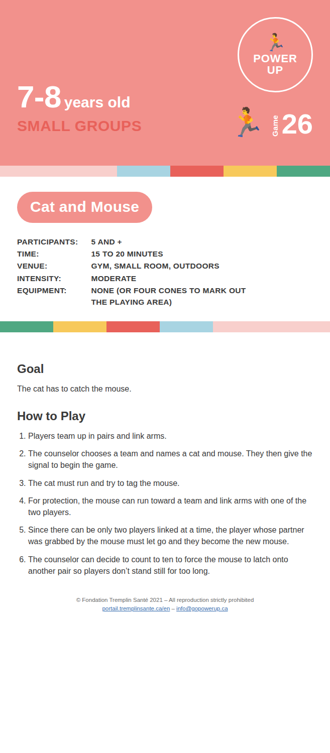🏃 Power
Up
7-8years old Small Groups
🏃 Game 26
Cat and Mouse
| Participants: | 5 and + |
| Time: | 15 to 20 minutes |
| Venue: | Gym, small room, outdoors |
| Intensity: | Moderate |
| Equipment: | None (or four cones to mark out the playing area) |
Goal
The cat has to catch the mouse.
How to Play
Players team up in pairs and link arms.
The counselor chooses a team and names a cat and mouse. They then give the signal to begin the game.
The cat must run and try to tag the mouse.
For protection, the mouse can run toward a team and link arms with one of the two players.
Since there can be only two players linked at a time, the player whose partner was grabbed by the mouse must let go and they become the new mouse.
The counselor can decide to count to ten to force the mouse to latch onto another pair so players don’t stand still for too long.
© Fondation Tremplin Santé 2021 – All reproduction strictly prohibited
portail.tremplinsante.ca/en – info@gopowerup.ca